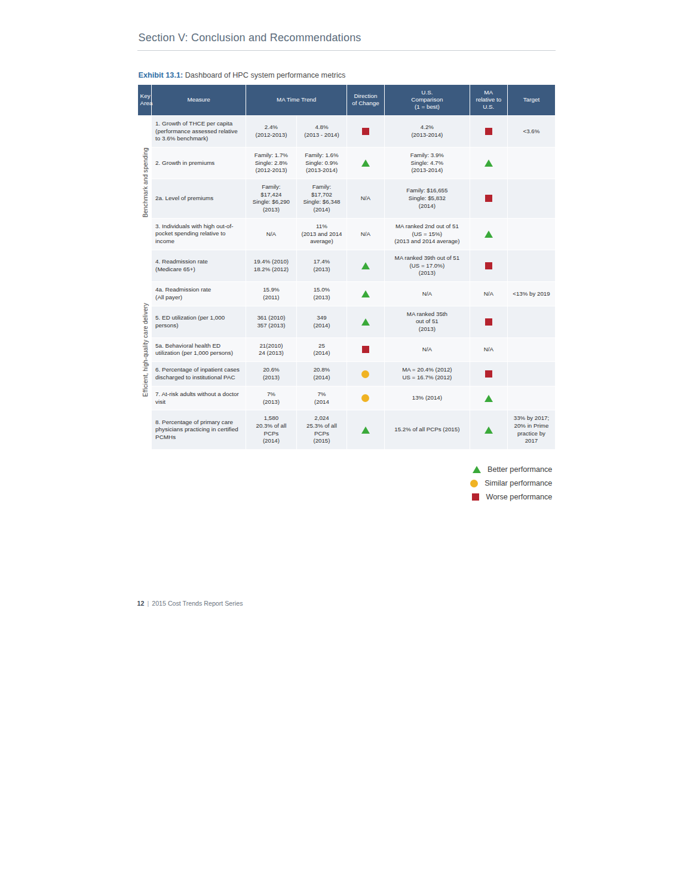Section V: Conclusion and Recommendations
Exhibit 13.1: Dashboard of HPC system performance metrics
| Key Area | Measure | MA Time Trend | Direction of Change | U.S. Comparison (1 = best) | MA relative to U.S. | Target |
| --- | --- | --- | --- | --- | --- | --- |
| Benchmark and spending | 1. Growth of THCE per capita (performance assessed relative to 3.6% benchmark) | 2.4% (2012-2013) | 4.8% (2013 - 2014) | | 4.2% (2013-2014) | | <3.6% |
| 2. Growth in premiums | Family: 1.7% Single: 2.8% (2012-2013) | Family: 1.6% Single: 0.9% (2013-2014) | | Family: 3.9% Single: 4.7% (2013-2014) | | |
| 2a. Level of premiums | Family: $17,424 Single: $6,290 (2013) | Family: $17,702 Single: $6,348 (2014) | N/A | Family: $16,655 Single: $5,832 (2014) | | |
| 3. Individuals with high out-of-pocket spending relative to income | N/A | 11% (2013 and 2014 average) | N/A | MA ranked 2nd out of 51 (US = 15%) (2013 and 2014 average) | | |
| Efficient, high-quality care delivery | 4. Readmission rate (Medicare 65+) | 19.4% (2010) 18.2% (2012) | 17.4% (2013) | | MA ranked 39th out of 51 (US = 17.0%) (2013) | | |
| 4a. Readmission rate (All payer) | 15.9% (2011) | 15.0% (2013) | | N/A | N/A | <13% by 2019 |
| 5. ED utilization (per 1,000 persons) | 361 (2010) 357 (2013) | 349 (2014) | | MA ranked 35th out of 51 (2013) | | |
| 5a. Behavioral health ED utilization (per 1,000 persons) | 21(2010) 24 (2013) | 25 (2014) | | N/A | N/A | |
| 6. Percentage of inpatient cases discharged to institutional PAC | 20.6% (2013) | 20.8% (2014) | | MA = 20.4% (2012) US = 16.7% (2012) | | |
| 7. At-risk adults without a doctor visit | 7% (2013) | 7% (2014 | | 13% (2014) | | |
| 8. Percentage of primary care physicians practicing in certified PCMHs | 1,580 20.3% of all PCPs (2014) | 2,024 25.3% of all PCPs (2015) | | 15.2% of all PCPs (2015) | | 33% by 2017; 20% in Prime practice by 2017 |
Better performance
Similar performance
Worse performance
12|2015 Cost Trends Report Series